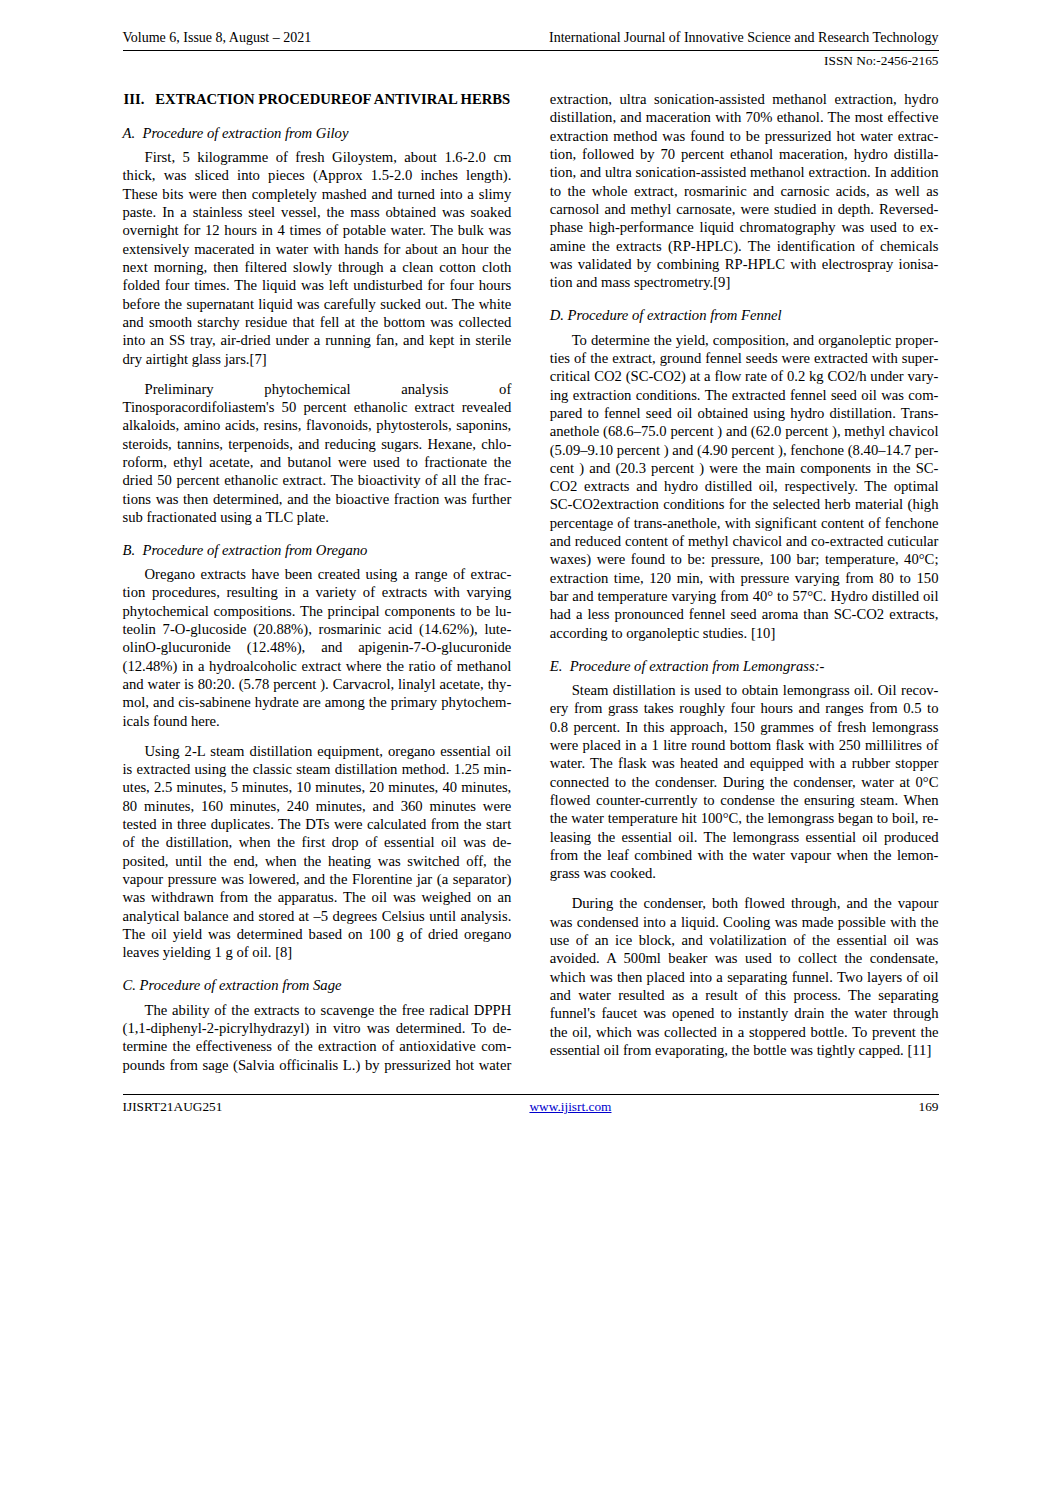Volume 6, Issue 8, August – 2021 International Journal of Innovative Science and Research Technology
ISSN No:-2456-2165
III. EXTRACTION PROCEDUREOF ANTIVIRAL HERBS
A. Procedure of extraction from Giloy
First, 5 kilogramme of fresh Giloystem, about 1.6-2.0 cm thick, was sliced into pieces (Approx 1.5-2.0 inches length). These bits were then completely mashed and turned into a slimy paste. In a stainless steel vessel, the mass obtained was soaked overnight for 12 hours in 4 times of potable water. The bulk was extensively macerated in water with hands for about an hour the next morning, then filtered slowly through a clean cotton cloth folded four times. The liquid was left undisturbed for four hours before the supernatant liquid was carefully sucked out. The white and smooth starchy residue that fell at the bottom was collected into an SS tray, air-dried under a running fan, and kept in sterile dry airtight glass jars.[7]
Preliminary phytochemical analysis of Tinosporacordifoliastem's 50 percent ethanolic extract revealed alkaloids, amino acids, resins, flavonoids, phytosterols, saponins, steroids, tannins, terpenoids, and reducing sugars. Hexane, chloroform, ethyl acetate, and butanol were used to fractionate the dried 50 percent ethanolic extract. The bioactivity of all the fractions was then determined, and the bioactive fraction was further sub fractionated using a TLC plate.
B. Procedure of extraction from Oregano
Oregano extracts have been created using a range of extraction procedures, resulting in a variety of extracts with varying phytochemical compositions. The principal components to be luteolin 7-O-glucoside (20.88%), rosmarinic acid (14.62%), luteolinO-glucuronide (12.48%), and apigenin-7-O-glucuronide (12.48%) in a hydroalcoholic extract where the ratio of methanol and water is 80:20. (5.78 percent ). Carvacrol, linalyl acetate, thymol, and cis-sabinene hydrate are among the primary phytochemicals found here.
Using 2-L steam distillation equipment, oregano essential oil is extracted using the classic steam distillation method. 1.25 minutes, 2.5 minutes, 5 minutes, 10 minutes, 20 minutes, 40 minutes, 80 minutes, 160 minutes, 240 minutes, and 360 minutes were tested in three duplicates. The DTs were calculated from the start of the distillation, when the first drop of essential oil was deposited, until the end, when the heating was switched off, the vapour pressure was lowered, and the Florentine jar (a separator) was withdrawn from the apparatus. The oil was weighed on an analytical balance and stored at –5 degrees Celsius until analysis. The oil yield was determined based on 100 g of dried oregano leaves yielding 1 g of oil. [8]
C. Procedure of extraction from Sage
The ability of the extracts to scavenge the free radical DPPH (1,1-diphenyl-2-picrylhydrazyl) in vitro was determined. To determine the effectiveness of the extraction of antioxidative compounds from sage (Salvia officinalis L.) by pressurized hot water extraction, ultra sonication-assisted methanol extraction, hydro distillation, and maceration with 70% ethanol. The most effective extraction method was found to be pressurized hot water extraction, followed by 70 percent ethanol maceration, hydro distillation, and ultra sonication-assisted methanol extraction. In addition to the whole extract, rosmarinic and carnosic acids, as well as carnosol and methyl carnosate, were studied in depth. Reversed-phase high-performance liquid chromatography was used to examine the extracts (RP-HPLC). The identification of chemicals was validated by combining RP-HPLC with electrospray ionisation and mass spectrometry.[9]
D. Procedure of extraction from Fennel
To determine the yield, composition, and organoleptic properties of the extract, ground fennel seeds were extracted with supercritical CO2 (SC-CO2) at a flow rate of 0.2 kg CO2/h under varying extraction conditions. The extracted fennel seed oil was compared to fennel seed oil obtained using hydro distillation. Trans-anethole (68.6–75.0 percent ) and (62.0 percent ), methyl chavicol (5.09–9.10 percent ) and (4.90 percent ), fenchone (8.40–14.7 percent ) and (20.3 percent ) were the main components in the SC-CO2 extracts and hydro distilled oil, respectively. The optimal SC-CO2extraction conditions for the selected herb material (high percentage of trans-anethole, with significant content of fenchone and reduced content of methyl chavicol and co-extracted cuticular waxes) were found to be: pressure, 100 bar; temperature, 40°C; extraction time, 120 min, with pressure varying from 80 to 150 bar and temperature varying from 40° to 57°C. Hydro distilled oil had a less pronounced fennel seed aroma than SC-CO2 extracts, according to organoleptic studies. [10]
E. Procedure of extraction from Lemongrass:-
Steam distillation is used to obtain lemongrass oil. Oil recovery from grass takes roughly four hours and ranges from 0.5 to 0.8 percent. In this approach, 150 grammes of fresh lemongrass were placed in a 1 litre round bottom flask with 250 millilitres of water. The flask was heated and equipped with a rubber stopper connected to the condenser. During the condenser, water at 0°C flowed counter-currently to condense the ensuring steam. When the water temperature hit 100°C, the lemongrass began to boil, releasing the essential oil. The lemongrass essential oil produced from the leaf combined with the water vapour when the lemongrass was cooked.
During the condenser, both flowed through, and the vapour was condensed into a liquid. Cooling was made possible with the use of an ice block, and volatilization of the essential oil was avoided. A 500ml beaker was used to collect the condensate, which was then placed into a separating funnel. Two layers of oil and water resulted as a result of this process. The separating funnel's faucet was opened to instantly drain the water through the oil, which was collected in a stoppered bottle. To prevent the essential oil from evaporating, the bottle was tightly capped. [11]
IJISRT21AUG251 www.ijisrt.com 169